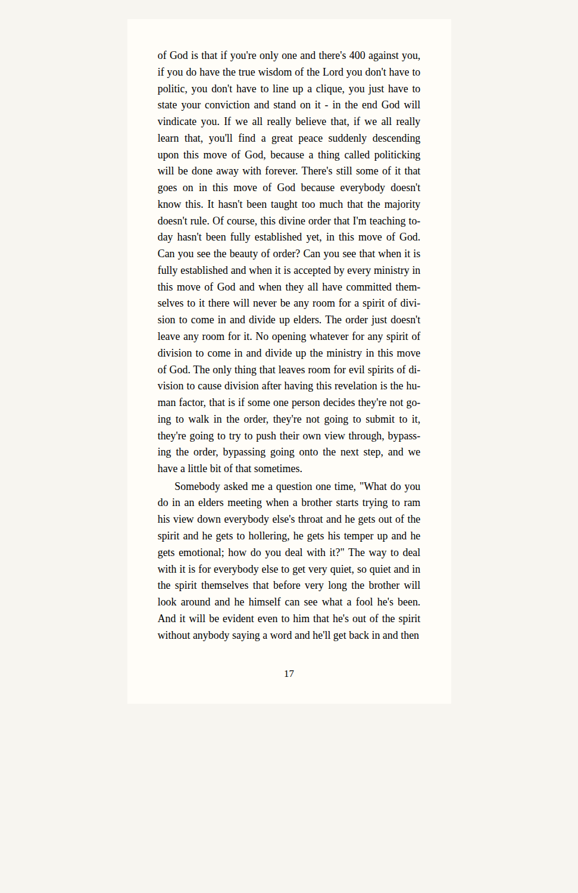of God is that if you're only one and there's 400 against you, if you do have the true wisdom of the Lord you don't have to politic, you don't have to line up a clique, you just have to state your conviction and stand on it - in the end God will vindicate you. If we all really believe that, if we all really learn that, you'll find a great peace suddenly descending upon this move of God, because a thing called politicking will be done away with forever. There's still some of it that goes on in this move of God because everybody doesn't know this. It hasn't been taught too much that the majority doesn't rule. Of course, this divine order that I'm teaching today hasn't been fully established yet, in this move of God. Can you see the beauty of order? Can you see that when it is fully established and when it is accepted by every ministry in this move of God and when they all have committed themselves to it there will never be any room for a spirit of division to come in and divide up elders. The order just doesn't leave any room for it. No opening whatever for any spirit of division to come in and divide up the ministry in this move of God. The only thing that leaves room for evil spirits of division to cause division after having this revelation is the human factor, that is if some one person decides they're not going to walk in the order, they're not going to submit to it, they're going to try to push their own view through, bypassing the order, bypassing going onto the next step, and we have a little bit of that sometimes.
Somebody asked me a question one time, "What do you do in an elders meeting when a brother starts trying to ram his view down everybody else's throat and he gets out of the spirit and he gets to hollering, he gets his temper up and he gets emotional; how do you deal with it?" The way to deal with it is for everybody else to get very quiet, so quiet and in the spirit themselves that before very long the brother will look around and he himself can see what a fool he's been. And it will be evident even to him that he's out of the spirit without anybody saying a word and he'll get back in and then
17